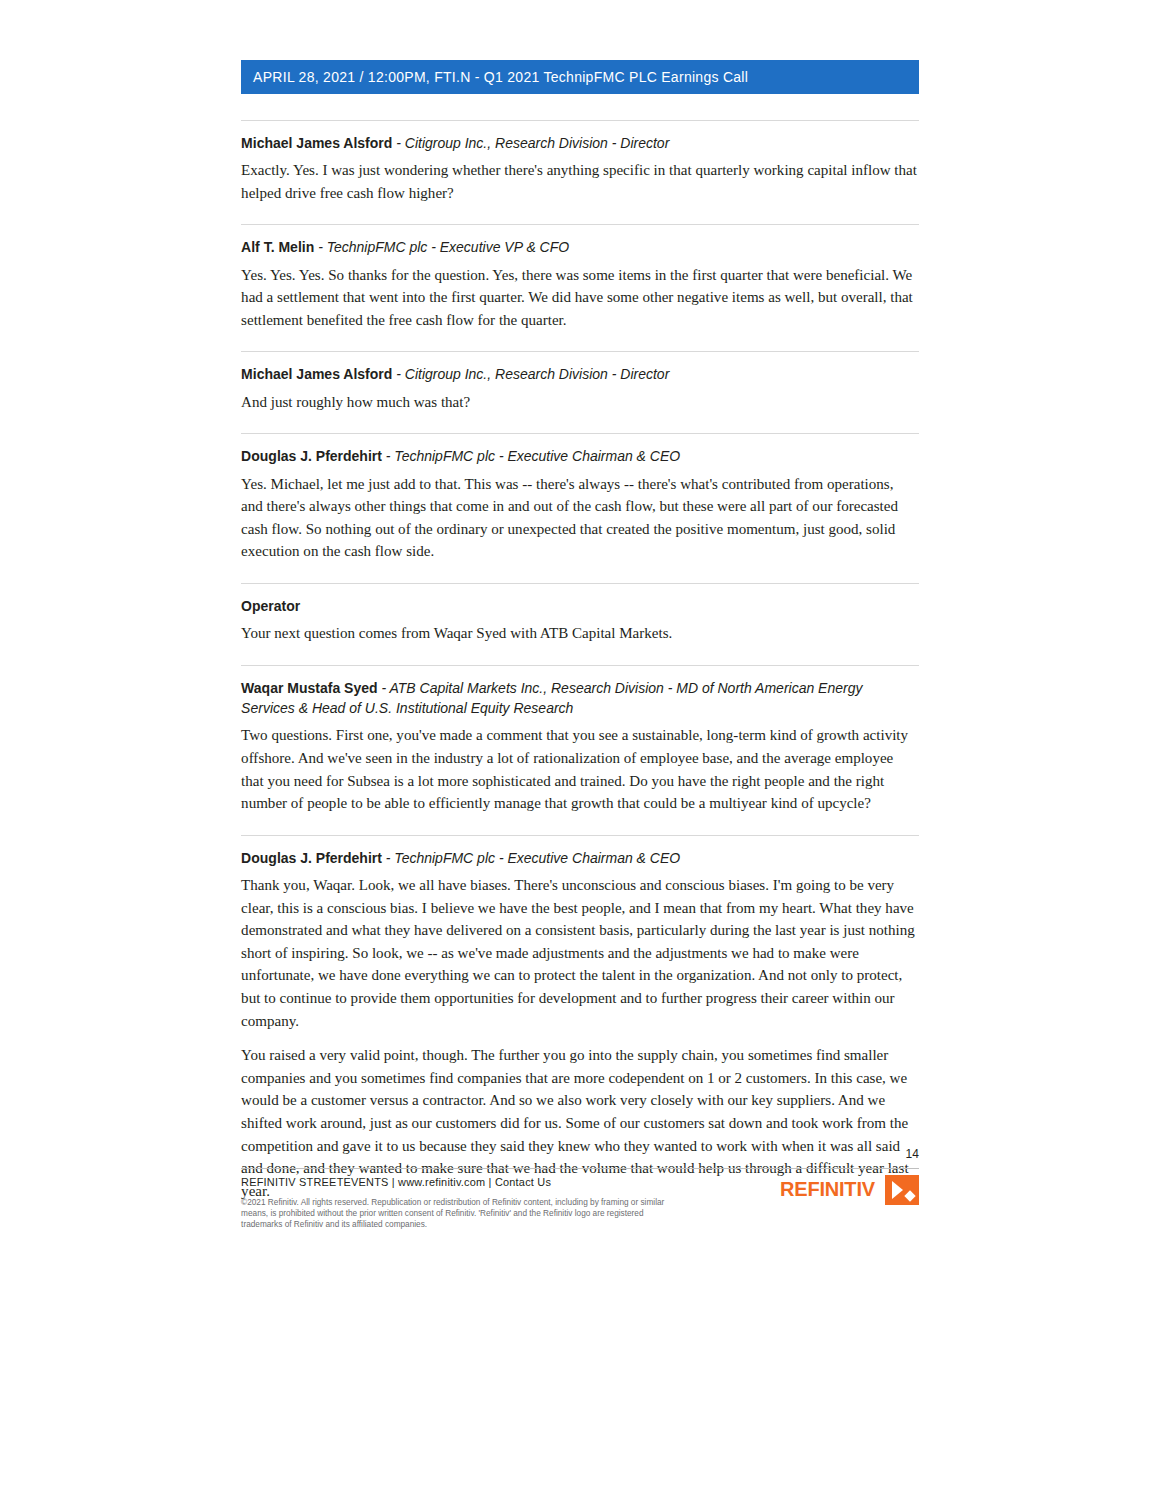APRIL 28, 2021 / 12:00PM, FTI.N - Q1 2021 TechnipFMC PLC Earnings Call
Michael James Alsford - Citigroup Inc., Research Division - Director
Exactly. Yes. I was just wondering whether there's anything specific in that quarterly working capital inflow that helped drive free cash flow higher?
Alf T. Melin - TechnipFMC plc - Executive VP & CFO
Yes. Yes. Yes. So thanks for the question. Yes, there was some items in the first quarter that were beneficial. We had a settlement that went into the first quarter. We did have some other negative items as well, but overall, that settlement benefited the free cash flow for the quarter.
Michael James Alsford - Citigroup Inc., Research Division - Director
And just roughly how much was that?
Douglas J. Pferdehirt - TechnipFMC plc - Executive Chairman & CEO
Yes. Michael, let me just add to that. This was -- there's always -- there's what's contributed from operations, and there's always other things that come in and out of the cash flow, but these were all part of our forecasted cash flow. So nothing out of the ordinary or unexpected that created the positive momentum, just good, solid execution on the cash flow side.
Operator
Your next question comes from Waqar Syed with ATB Capital Markets.
Waqar Mustafa Syed - ATB Capital Markets Inc., Research Division - MD of North American Energy Services & Head of U.S. Institutional Equity Research
Two questions. First one, you've made a comment that you see a sustainable, long-term kind of growth activity offshore. And we've seen in the industry a lot of rationalization of employee base, and the average employee that you need for Subsea is a lot more sophisticated and trained. Do you have the right people and the right number of people to be able to efficiently manage that growth that could be a multiyear kind of upcycle?
Douglas J. Pferdehirt - TechnipFMC plc - Executive Chairman & CEO
Thank you, Waqar. Look, we all have biases. There's unconscious and conscious biases. I'm going to be very clear, this is a conscious bias. I believe we have the best people, and I mean that from my heart. What they have demonstrated and what they have delivered on a consistent basis, particularly during the last year is just nothing short of inspiring. So look, we -- as we've made adjustments and the adjustments we had to make were unfortunate, we have done everything we can to protect the talent in the organization. And not only to protect, but to continue to provide them opportunities for development and to further progress their career within our company.
You raised a very valid point, though. The further you go into the supply chain, you sometimes find smaller companies and you sometimes find companies that are more codependent on 1 or 2 customers. In this case, we would be a customer versus a contractor. And so we also work very closely with our key suppliers. And we shifted work around, just as our customers did for us. Some of our customers sat down and took work from the competition and gave it to us because they said they knew who they wanted to work with when it was all said and done, and they wanted to make sure that we had the volume that would help us through a difficult year last year.
14
REFINITIV STREETEVENTS | www.refinitiv.com | Contact Us
©2021 Refinitiv. All rights reserved. Republication or redistribution of Refinitiv content, including by framing or similar means, is prohibited without the prior written consent of Refinitiv. 'Refinitiv' and the Refinitiv logo are registered trademarks of Refinitiv and its affiliated companies.
REFINITIV